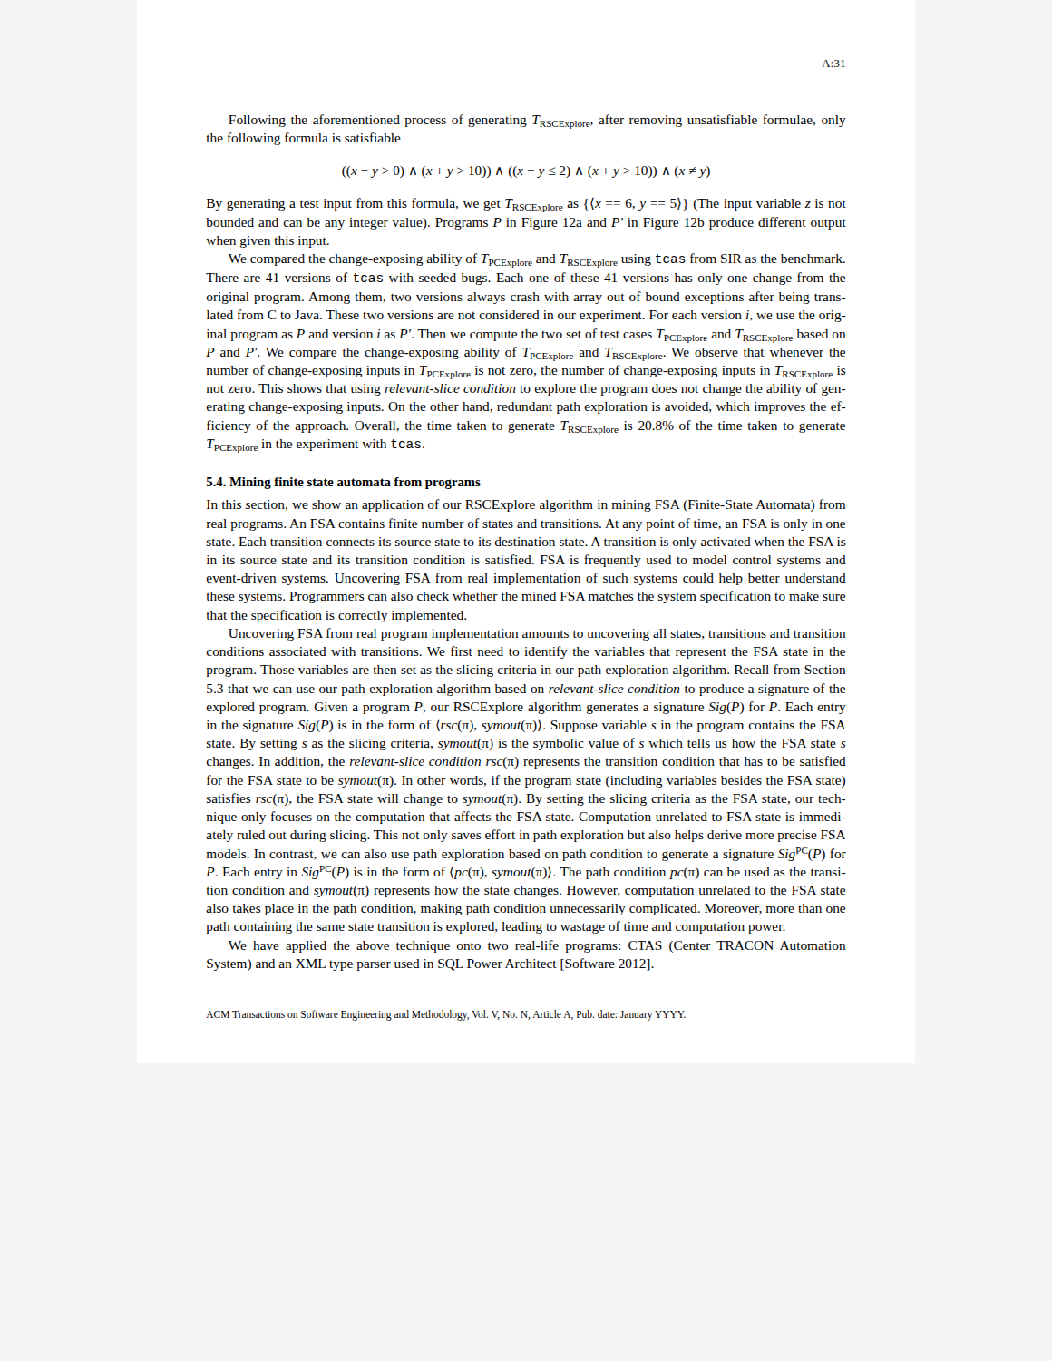A:31
Following the aforementioned process of generating TRSCExplore, after removing unsatisfiable formulae, only the following formula is satisfiable
((x − y > 0) ∧ (x + y > 10)) ∧ ((x − y ≤ 2) ∧ (x + y > 10)) ∧ (x ≠ y)
By generating a test input from this formula, we get TRSCExplore as {⟨x == 6, y == 5⟩} (The input variable z is not bounded and can be any integer value). Programs P in Figure 12a and P′ in Figure 12b produce different output when given this input.
We compared the change-exposing ability of TPCExplore and TRSCExplore using tcas from SIR as the benchmark. There are 41 versions of tcas with seeded bugs. Each one of these 41 versions has only one change from the original program. Among them, two versions always crash with array out of bound exceptions after being translated from C to Java. These two versions are not considered in our experiment. For each version i, we use the original program as P and version i as P′. Then we compute the two set of test cases TPCExplore and TRSCExplore based on P and P′. We compare the change-exposing ability of TPCExplore and TRSCExplore. We observe that whenever the number of change-exposing inputs in TPCExplore is not zero, the number of change-exposing inputs in TRSCExplore is not zero. This shows that using relevant-slice condition to explore the program does not change the ability of generating change-exposing inputs. On the other hand, redundant path exploration is avoided, which improves the efficiency of the approach. Overall, the time taken to generate TRSCExplore is 20.8% of the time taken to generate TPCExplore in the experiment with tcas.
5.4. Mining finite state automata from programs
In this section, we show an application of our RSCExplore algorithm in mining FSA (Finite-State Automata) from real programs. An FSA contains finite number of states and transitions. At any point of time, an FSA is only in one state. Each transition connects its source state to its destination state. A transition is only activated when the FSA is in its source state and its transition condition is satisfied. FSA is frequently used to model control systems and event-driven systems. Uncovering FSA from real implementation of such systems could help better understand these systems. Programmers can also check whether the mined FSA matches the system specification to make sure that the specification is correctly implemented.
Uncovering FSA from real program implementation amounts to uncovering all states, transitions and transition conditions associated with transitions. We first need to identify the variables that represent the FSA state in the program. Those variables are then set as the slicing criteria in our path exploration algorithm. Recall from Section 5.3 that we can use our path exploration algorithm based on relevant-slice condition to produce a signature of the explored program. Given a program P, our RSCExplore algorithm generates a signature Sig(P) for P. Each entry in the signature Sig(P) is in the form of ⟨rsc(π), symout(π)⟩. Suppose variable s in the program contains the FSA state. By setting s as the slicing criteria, symout(π) is the symbolic value of s which tells us how the FSA state s changes. In addition, the relevant-slice condition rsc(π) represents the transition condition that has to be satisfied for the FSA state to be symout(π). In other words, if the program state (including variables besides the FSA state) satisfies rsc(π), the FSA state will change to symout(π). By setting the slicing criteria as the FSA state, our technique only focuses on the computation that affects the FSA state. Computation unrelated to FSA state is immediately ruled out during slicing. This not only saves effort in path exploration but also helps derive more precise FSA models. In contrast, we can also use path exploration based on path condition to generate a signature SigPC(P) for P. Each entry in SigPC(P) is in the form of ⟨pc(π), symout(π)⟩. The path condition pc(π) can be used as the transition condition and symout(π) represents how the state changes. However, computation unrelated to the FSA state also takes place in the path condition, making path condition unnecessarily complicated. Moreover, more than one path containing the same state transition is explored, leading to wastage of time and computation power.
We have applied the above technique onto two real-life programs: CTAS (Center TRACON Automation System) and an XML type parser used in SQL Power Architect [Software 2012].
ACM Transactions on Software Engineering and Methodology, Vol. V, No. N, Article A, Pub. date: January YYYY.